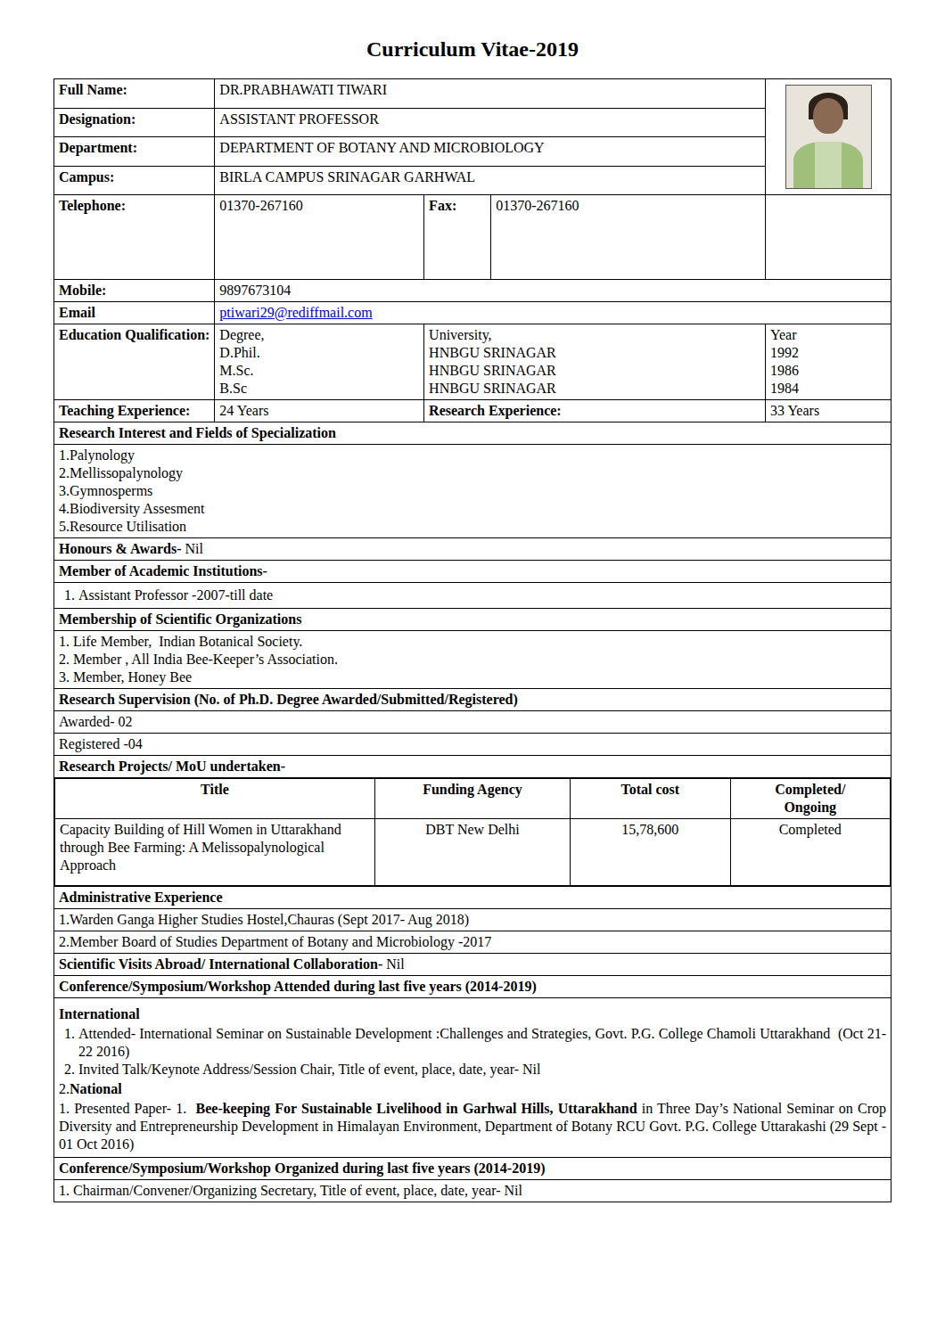Curriculum Vitae-2019
| Full Name: | DR.PRABHAWATI TIWARI | |
| Designation: | ASSISTANT PROFESSOR |
| Department: | DEPARTMENT OF BOTANY AND MICROBIOLOGY |
| Campus: | BIRLA CAMPUS SRINAGAR GARHWAL |
| Telephone: | 01370-267160 | Fax: | 01370-267160 | |
| Mobile: | 9897673104 |
| Email | ptiwari29@rediffmail.com |
| Education Qualification: | Degree, D.Phil. M.Sc. B.Sc | University, HNBGU SRINAGAR HNBGU SRINAGAR HNBGU SRINAGAR | Year 1992 1986 1984 |
| Teaching Experience: | 24 Years | Research Experience: | 33 Years |
| Research Interest and Fields of Specialization |
| 1.Palynology 2.Mellissopalynology 3.Gymnosperms 4.Biodiversity Assesment 5.Resource Utilisation |
| Honours & Awards- Nil |
| Member of Academic Institutions- |
| Assistant Professor -2007-till date |
| Membership of Scientific Organizations |
| 1. Life Member, Indian Botanical Society. 2. Member , All India Bee-Keeper’s Association. 3. Member, Honey Bee |
| Research Supervision (No. of Ph.D. Degree Awarded/Submitted/Registered) |
| Awarded- 02 |
| Registered -04 |
| Research Projects/ MoU undertaken- |
| / Title / Funding Agency / Total cost / Completed/ Ongoing / / --- / --- / --- / --- / / Capacity Building of Hill Women in Uttarakhand through Bee Farming: A Melissopalynological Approach / DBT New Delhi / 15,78,600 / Completed / |
| Administrative Experience |
| 1.Warden Ganga Higher Studies Hostel,Chauras (Sept 2017- Aug 2018) |
| 2.Member Board of Studies Department of Botany and Microbiology -2017 |
| Scientific Visits Abroad/ International Collaboration- Nil |
| Conference/Symposium/Workshop Attended during last five years (2014-2019) |
| International Attended- International Seminar on Sustainable Development :Challenges and Strategies, Govt. P.G. College Chamoli Uttarakhand (Oct 21-22 2016) Invited Talk/Keynote Address/Session Chair, Title of event, place, date, year- Nil 2. National 1. Presented Paper- 1. Bee-keeping For Sustainable Livelihood in Garhwal Hills, Uttarakhand in Three Day’s National Seminar on Crop Diversity and Entrepreneurship Development in Himalayan Environment, Department of Botany RCU Govt. P.G. College Uttarakashi (29 Sept - 01 Oct 2016) |
| Conference/Symposium/Workshop Organized during last five years (2014-2019) |
| 1. Chairman/Convener/Organizing Secretary, Title of event, place, date, year- Nil |